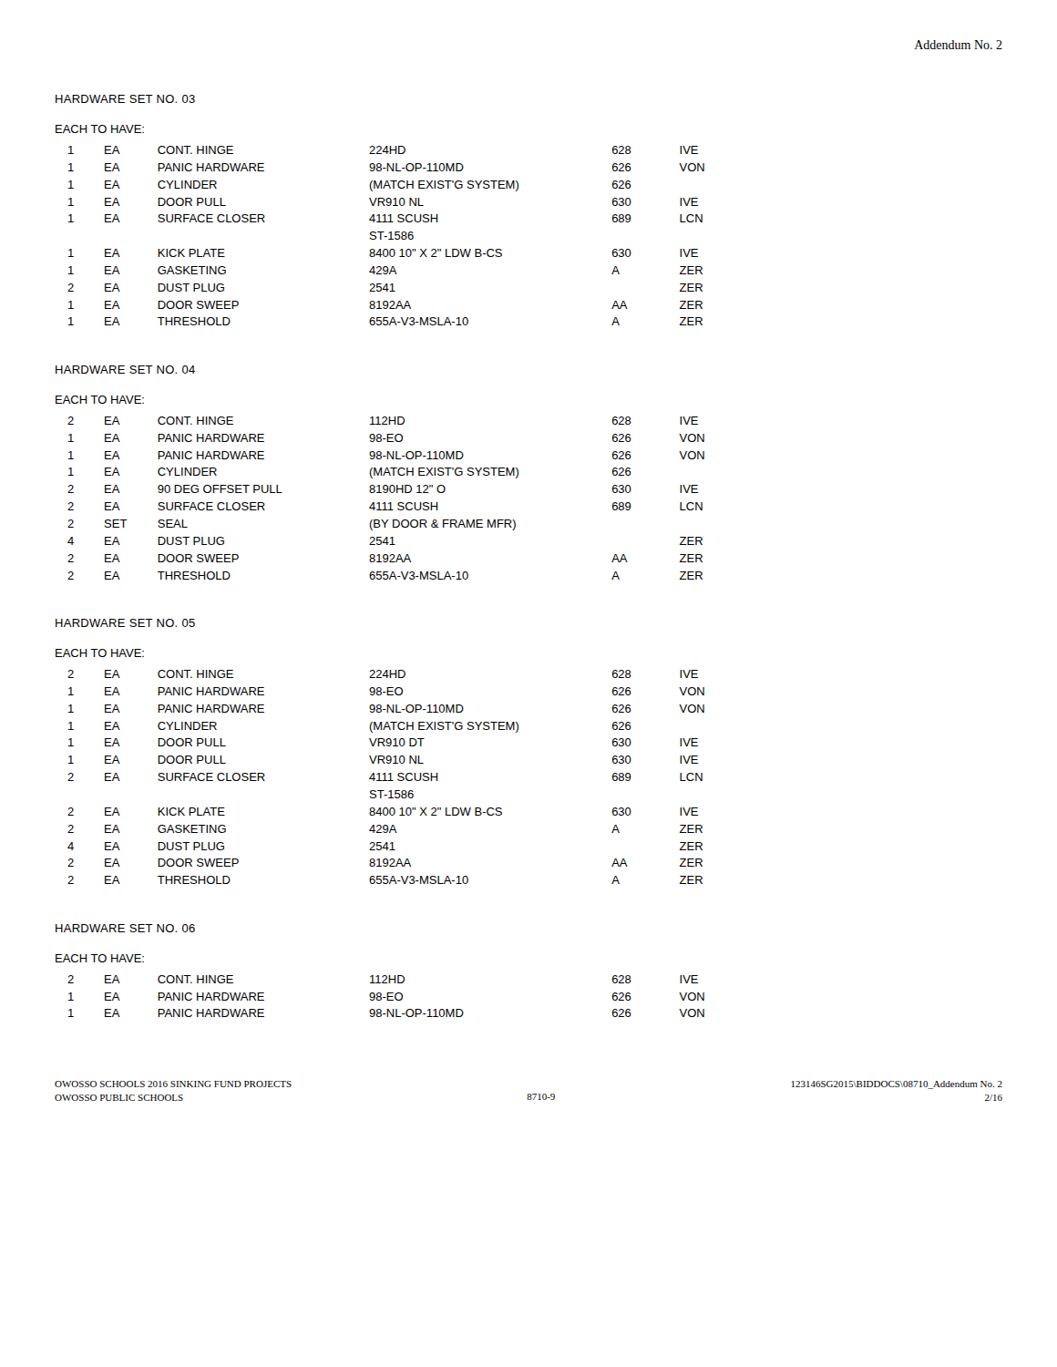Addendum No. 2
HARDWARE SET NO. 03
EACH TO HAVE:
| 1 | EA | CONT. HINGE | 224HD | 628 | IVE |
| 1 | EA | PANIC HARDWARE | 98-NL-OP-110MD | 626 | VON |
| 1 | EA | CYLINDER | (MATCH EXIST'G SYSTEM) | 626 | |
| 1 | EA | DOOR PULL | VR910 NL | 630 | IVE |
| 1 | EA | SURFACE CLOSER | 4111 SCUSH | 689 | LCN |
| | | | ST-1586 | | |
| 1 | EA | KICK PLATE | 8400 10" X 2" LDW B-CS | 630 | IVE |
| 1 | EA | GASKETING | 429A | A | ZER |
| 2 | EA | DUST PLUG | 2541 | | ZER |
| 1 | EA | DOOR SWEEP | 8192AA | AA | ZER |
| 1 | EA | THRESHOLD | 655A-V3-MSLA-10 | A | ZER |
HARDWARE SET NO. 04
EACH TO HAVE:
| 2 | EA | CONT. HINGE | 112HD | 628 | IVE |
| 1 | EA | PANIC HARDWARE | 98-EO | 626 | VON |
| 1 | EA | PANIC HARDWARE | 98-NL-OP-110MD | 626 | VON |
| 1 | EA | CYLINDER | (MATCH EXIST'G SYSTEM) | 626 | |
| 2 | EA | 90 DEG OFFSET PULL | 8190HD 12" O | 630 | IVE |
| 2 | EA | SURFACE CLOSER | 4111 SCUSH | 689 | LCN |
| 2 | SET | SEAL | (BY DOOR & FRAME MFR) | | |
| 4 | EA | DUST PLUG | 2541 | | ZER |
| 2 | EA | DOOR SWEEP | 8192AA | AA | ZER |
| 2 | EA | THRESHOLD | 655A-V3-MSLA-10 | A | ZER |
HARDWARE SET NO. 05
EACH TO HAVE:
| 2 | EA | CONT. HINGE | 224HD | 628 | IVE |
| 1 | EA | PANIC HARDWARE | 98-EO | 626 | VON |
| 1 | EA | PANIC HARDWARE | 98-NL-OP-110MD | 626 | VON |
| 1 | EA | CYLINDER | (MATCH EXIST'G SYSTEM) | 626 | |
| 1 | EA | DOOR PULL | VR910 DT | 630 | IVE |
| 1 | EA | DOOR PULL | VR910 NL | 630 | IVE |
| 2 | EA | SURFACE CLOSER | 4111 SCUSH | 689 | LCN |
| | | | ST-1586 | | |
| 2 | EA | KICK PLATE | 8400 10" X 2" LDW B-CS | 630 | IVE |
| 2 | EA | GASKETING | 429A | A | ZER |
| 4 | EA | DUST PLUG | 2541 | | ZER |
| 2 | EA | DOOR SWEEP | 8192AA | AA | ZER |
| 2 | EA | THRESHOLD | 655A-V3-MSLA-10 | A | ZER |
HARDWARE SET NO. 06
EACH TO HAVE:
| 2 | EA | CONT. HINGE | 112HD | 628 | IVE |
| 1 | EA | PANIC HARDWARE | 98-EO | 626 | VON |
| 1 | EA | PANIC HARDWARE | 98-NL-OP-110MD | 626 | VON |
OWOSSO SCHOOLS 2016 SINKING FUND PROJECTS
OWOSSO PUBLIC SCHOOLS
8710-9
123146SG2015\BIDDOCS\08710_Addendum No. 2
2/16